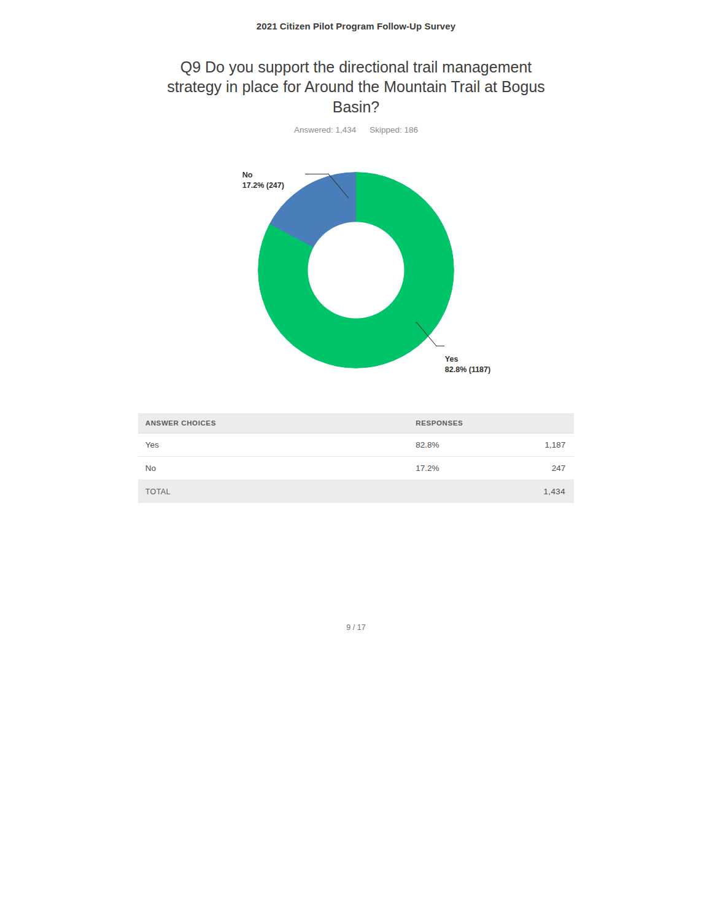2021 Citizen Pilot Program Follow-Up Survey
Q9 Do you support the directional trail management strategy in place for Around the Mountain Trail at Bogus Basin?
Answered: 1,434 Skipped: 186
No
17.2% (247)
Yes
82.8% (1187)
| Answer Choices | Responses |
| --- | --- |
| Yes | 82.8% | 1,187 |
| No | 17.2% | 247 |
| Total | | 1,434 |
9 / 17